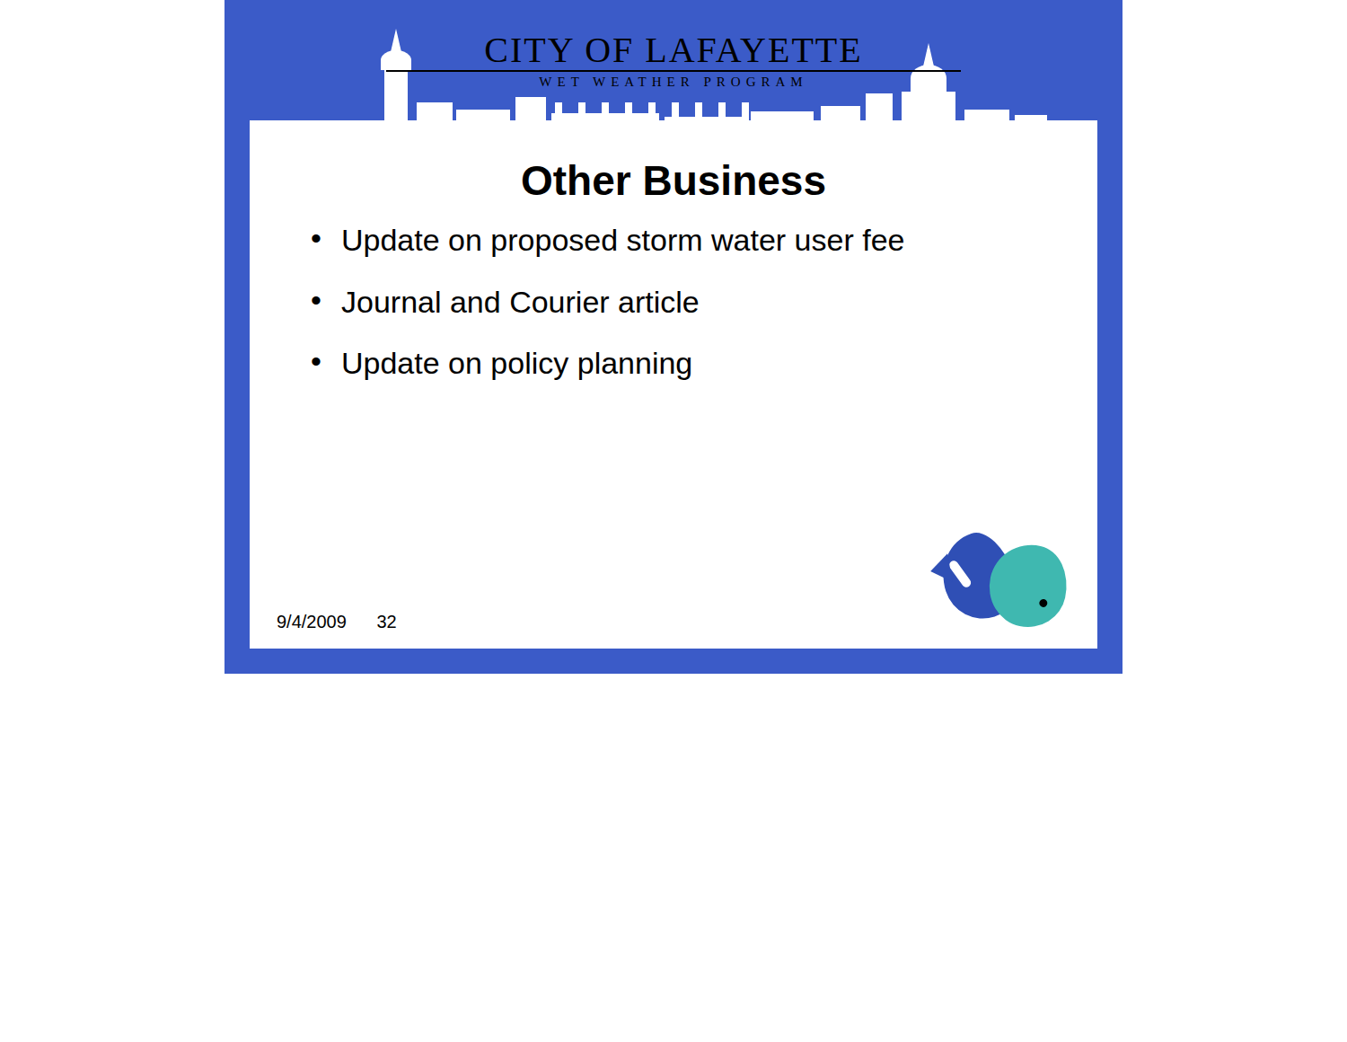CITY OF LAFAYETTE
WET WEATHER PROGRAM
Other Business
Update on proposed storm water user fee
Journal and Courier article
Update on policy planning
9/4/2009 32